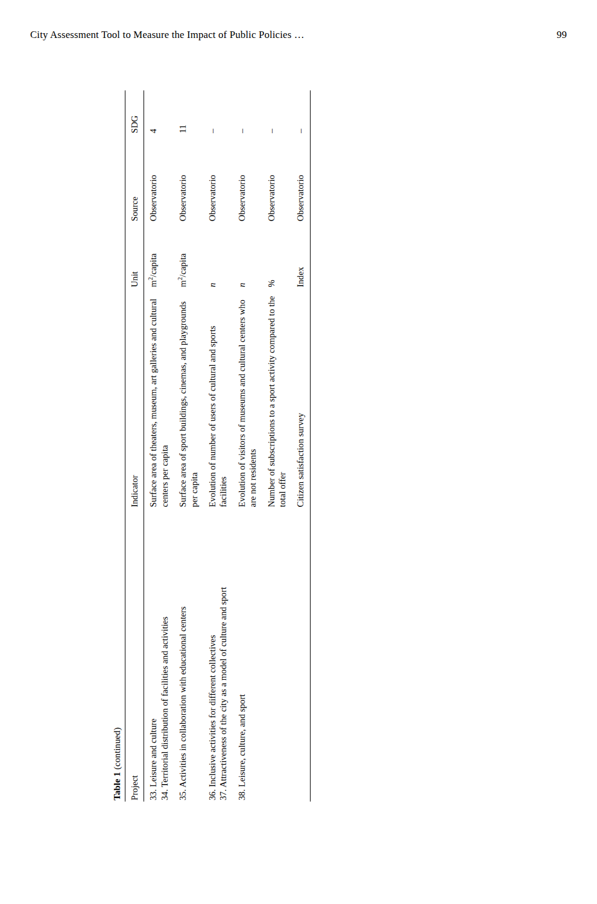City Assessment Tool to Measure the Impact of Public Policies … 99
Table 1 (continued)
| Project | Indicator | Unit | Source | SDG |
| --- | --- | --- | --- | --- |
| 33. Leisure and culture 34. Territorial distribution of facilities and activities | Surface area of theaters, museum, art galleries and cultural centers per capita | m 2 /capita | Observatorio | 4 |
| 35. Activities in collaboration with educational centers | Surface area of sport buildings, cinemas, and playgrounds per capita | m 2 /capita | Observatorio | 11 |
| 36. Inclusive activities for different collectives 37. Attractiveness of the city as a model of culture and sport | Evolution of number of users of cultural and sports facilities | n | Observatorio | – |
| 38. Leisure, culture, and sport | Evolution of visitors of museums and cultural centers who are not residents | n | Observatorio | – |
| | Number of subscriptions to a sport activity compared to the total offer | % | Observatorio | – |
| | Citizen satisfaction survey | Index | Observatorio | – |